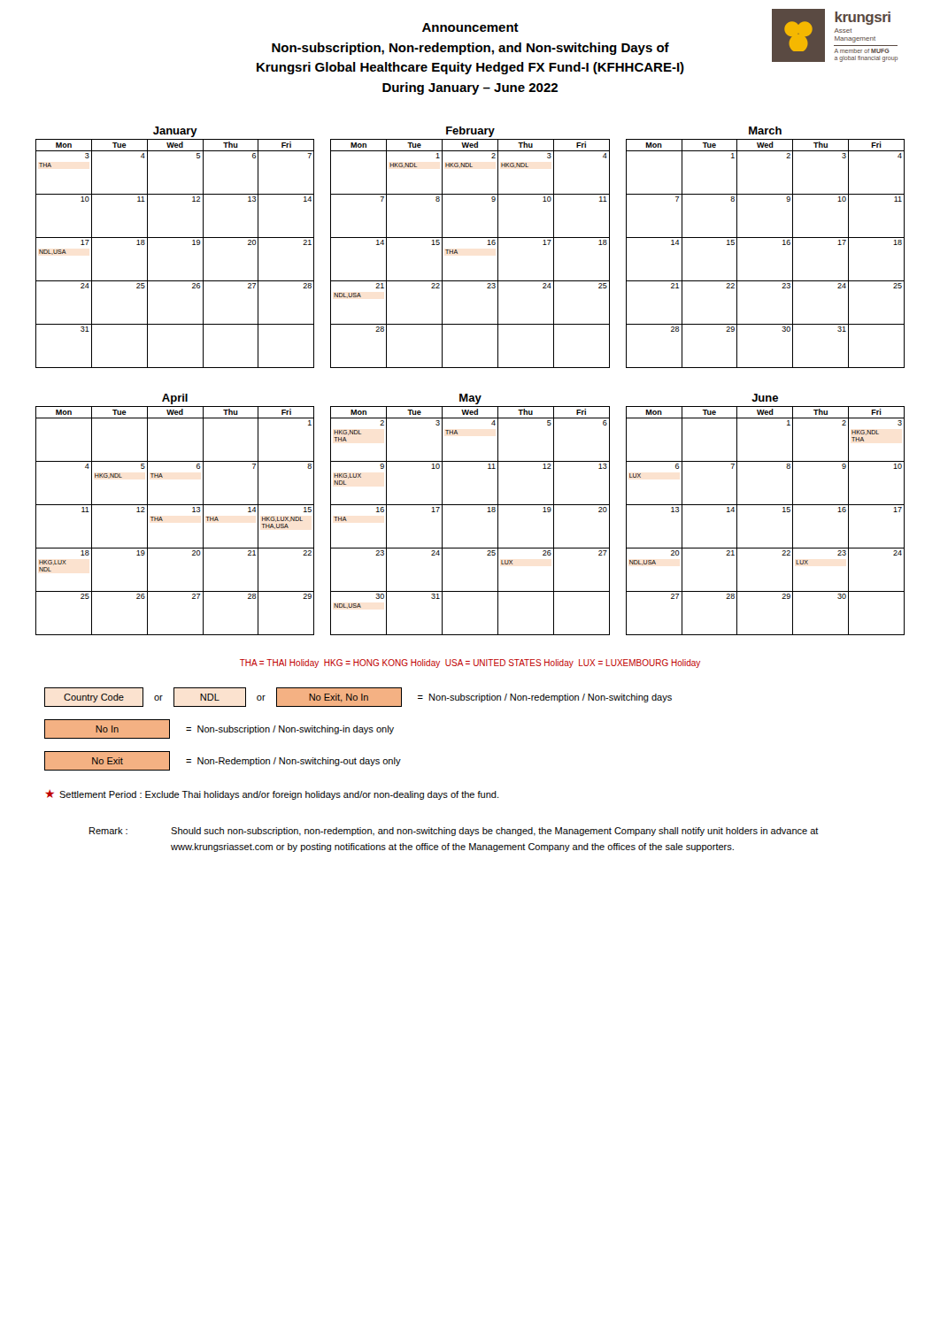krungsri
Asset
Management
A member of MUFG
a global financial group
Announcement
Non-subscription, Non-redemption, and Non-switching Days of
Krungsri Global Healthcare Equity Hedged FX Fund-I (KFHHCARE-I)
During January – June 2022
January
| Mon | Tue | Wed | Thu | Fri |
| --- | --- | --- | --- | --- |
| 3 THA | 4 | 5 | 6 | 7 |
| 10 | 11 | 12 | 13 | 14 |
| 17 NDL,USA | 18 | 19 | 20 | 21 |
| 24 | 25 | 26 | 27 | 28 |
| 31 | | | | |
February
| Mon | Tue | Wed | Thu | Fri |
| --- | --- | --- | --- | --- |
| | 1 HKG,NDL | 2 HKG,NDL | 3 HKG,NDL | 4 |
| 7 | 8 | 9 | 10 | 11 |
| 14 | 15 | 16 THA | 17 | 18 |
| 21 NDL,USA | 22 | 23 | 24 | 25 |
| 28 | | | | |
March
| Mon | Tue | Wed | Thu | Fri |
| --- | --- | --- | --- | --- |
| | 1 | 2 | 3 | 4 |
| 7 | 8 | 9 | 10 | 11 |
| 14 | 15 | 16 | 17 | 18 |
| 21 | 22 | 23 | 24 | 25 |
| 28 | 29 | 30 | 31 | |
April
| Mon | Tue | Wed | Thu | Fri |
| --- | --- | --- | --- | --- |
| | | | | 1 |
| 4 | 5 HKG,NDL | 6 THA | 7 | 8 |
| 11 | 12 | 13 THA | 14 THA | 15 HKG,LUX,NDL THA,USA |
| 18 HKG,LUX NDL | 19 | 20 | 21 | 22 |
| 25 | 26 | 27 | 28 | 29 |
May
| Mon | Tue | Wed | Thu | Fri |
| --- | --- | --- | --- | --- |
| 2 HKG,NDL THA | 3 | 4 THA | 5 | 6 |
| 9 HKG,LUX NDL | 10 | 11 | 12 | 13 |
| 16 THA | 17 | 18 | 19 | 20 |
| 23 | 24 | 25 | 26 LUX | 27 |
| 30 NDL,USA | 31 | | | |
June
| Mon | Tue | Wed | Thu | Fri |
| --- | --- | --- | --- | --- |
| | | 1 | 2 | 3 HKG,NDL THA |
| 6 LUX | 7 | 8 | 9 | 10 |
| 13 | 14 | 15 | 16 | 17 |
| 20 NDL,USA | 21 | 22 | 23 LUX | 24 |
| 27 | 28 | 29 | 30 | |
THA = THAI Holiday HKG = HONG KONG Holiday USA = UNITED STATES Holiday LUX = LUXEMBOURG Holiday
Country Code
or
NDL
or
No Exit, No In
= Non-subscription / Non-redemption / Non-switching days
No In
= Non-subscription / Non-switching-in days only
No Exit
= Non-Redemption / Non-switching-out days only
★Settlement Period : Exclude Thai holidays and/or foreign holidays and/or non-dealing days of the fund.
Remark : Should such non-subscription, non-redemption, and non-switching days be changed, the Management Company shall notify unit holders in advance at www.krungsriasset.com or by posting notifications at the office of the Management Company and the offices of the sale supporters.